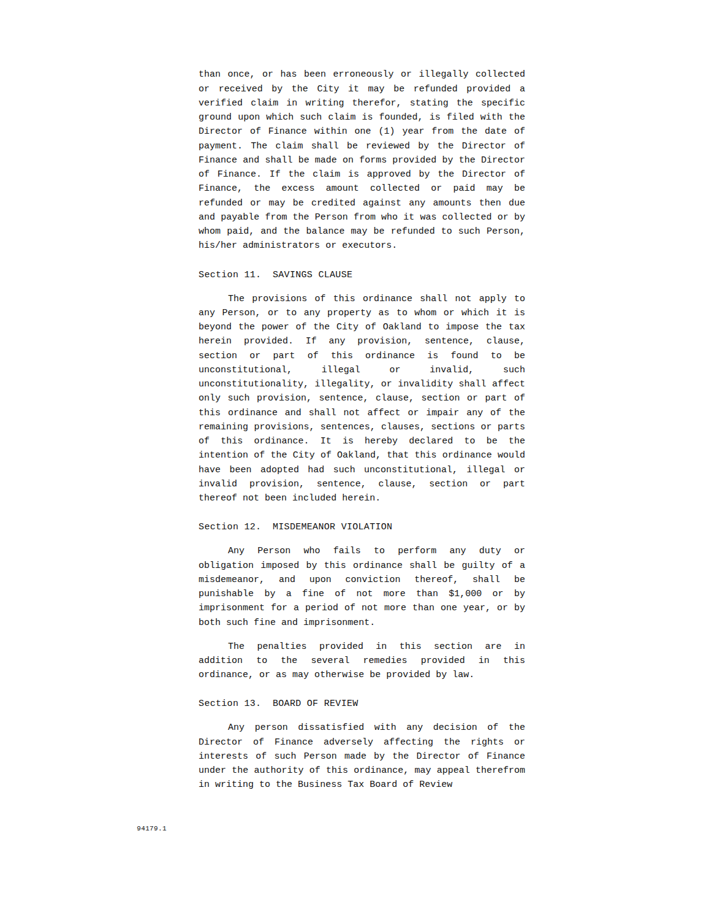than once, or has been erroneously or illegally collected or received by the City it may be refunded provided a verified claim in writing therefor, stating the specific ground upon which such claim is founded, is filed with the Director of Finance within one (1) year from the date of payment. The claim shall be reviewed by the Director of Finance and shall be made on forms provided by the Director of Finance. If the claim is approved by the Director of Finance, the excess amount collected or paid may be refunded or may be credited against any amounts then due and payable from the Person from who it was collected or by whom paid, and the balance may be refunded to such Person, his/her administrators or executors.
Section 11. SAVINGS CLAUSE
The provisions of this ordinance shall not apply to any Person, or to any property as to whom or which it is beyond the power of the City of Oakland to impose the tax herein provided. If any provision, sentence, clause, section or part of this ordinance is found to be unconstitutional, illegal or invalid, such unconstitutionality, illegality, or invalidity shall affect only such provision, sentence, clause, section or part of this ordinance and shall not affect or impair any of the remaining provisions, sentences, clauses, sections or parts of this ordinance. It is hereby declared to be the intention of the City of Oakland, that this ordinance would have been adopted had such unconstitutional, illegal or invalid provision, sentence, clause, section or part thereof not been included herein.
Section 12. MISDEMEANOR VIOLATION
Any Person who fails to perform any duty or obligation imposed by this ordinance shall be guilty of a misdemeanor, and upon conviction thereof, shall be punishable by a fine of not more than $1,000 or by imprisonment for a period of not more than one year, or by both such fine and imprisonment.
The penalties provided in this section are in addition to the several remedies provided in this ordinance, or as may otherwise be provided by law.
Section 13. BOARD OF REVIEW
Any person dissatisfied with any decision of the Director of Finance adversely affecting the rights or interests of such Person made by the Director of Finance under the authority of this ordinance, may appeal therefrom in writing to the Business Tax Board of Review
94179.1